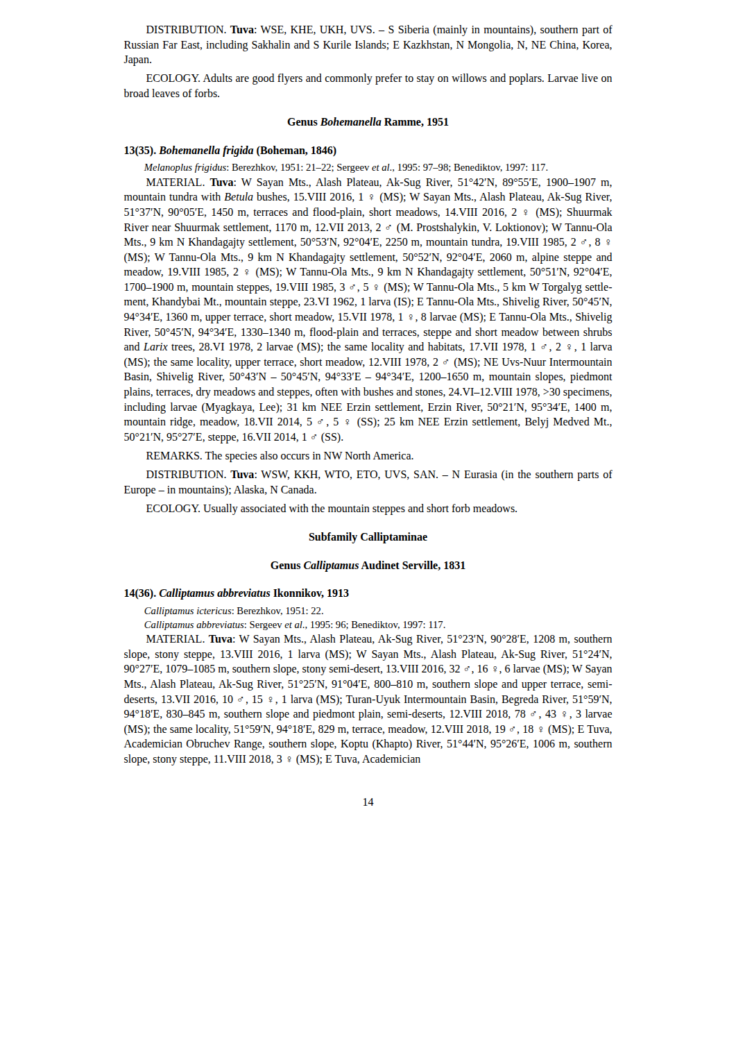DISTRIBUTION. Tuva: WSE, KHE, UKH, UVS. – S Siberia (mainly in mountains), southern part of Russian Far East, including Sakhalin and S Kurile Islands; E Kazkhstan, N Mongolia, N, NE China, Korea, Japan.
ECOLOGY. Adults are good flyers and commonly prefer to stay on willows and poplars. Larvae live on broad leaves of forbs.
Genus Bohemanella Ramme, 1951
13(35). Bohemanella frigida (Boheman, 1846)
Melanoplus frigidus: Berezhkov, 1951: 21–22; Sergeev et al., 1995: 97–98; Benediktov, 1997: 117.
MATERIAL. Tuva: W Sayan Mts., Alash Plateau, Ak-Sug River, 51°42′N, 89°55′E, 1900–1907 m, mountain tundra with Betula bushes, 15.VIII 2016, 1 ♀ (MS); W Sayan Mts., Alash Plateau, Ak-Sug River, 51°37′N, 90°05′E, 1450 m, terraces and flood-plain, short meadows, 14.VIII 2016, 2 ♀ (MS); Shuurmak River near Shuurmak settlement, 1170 m, 12.VII 2013, 2 ♂ (M. Prostshalykin, V. Loktionov); W Tannu-Ola Mts., 9 km N Khandagajty settlement, 50°53′N, 92°04′E, 2250 m, mountain tundra, 19.VIII 1985, 2 ♂, 8 ♀ (MS); W Tannu-Ola Mts., 9 km N Khandagajty settlement, 50°52′N, 92°04′E, 2060 m, alpine steppe and meadow, 19.VIII 1985, 2 ♀ (MS); W Tannu-Ola Mts., 9 km N Khandagajty settlement, 50°51′N, 92°04′E, 1700–1900 m, mountain steppes, 19.VIII 1985, 3 ♂, 5 ♀ (MS); W Tannu-Ola Mts., 5 km W Torgalyg settlement, Khandybai Mt., mountain steppe, 23.VI 1962, 1 larva (IS); E Tannu-Ola Mts., Shivelig River, 50°45′N, 94°34′E, 1360 m, upper terrace, short meadow, 15.VII 1978, 1 ♀, 8 larvae (MS); E Tannu-Ola Mts., Shivelig River, 50°45′N, 94°34′E, 1330–1340 m, flood-plain and terraces, steppe and short meadow between shrubs and Larix trees, 28.VI 1978, 2 larvae (MS); the same locality and habitats, 17.VII 1978, 1 ♂, 2 ♀, 1 larva (MS); the same locality, upper terrace, short meadow, 12.VIII 1978, 2 ♂ (MS); NE Uvs-Nuur Intermountain Basin, Shivelig River, 50°43′N – 50°45′N, 94°33′E – 94°34′E, 1200–1650 m, mountain slopes, piedmont plains, terraces, dry meadows and steppes, often with bushes and stones, 24.VI–12.VIII 1978, >30 specimens, including larvae (Myagkaya, Lee); 31 km NEE Erzin settlement, Erzin River, 50°21′N, 95°34′E, 1400 m, mountain ridge, meadow, 18.VII 2014, 5 ♂, 5 ♀ (SS); 25 km NEE Erzin settlement, Belyj Medved Mt., 50°21′N, 95°27′E, steppe, 16.VII 2014, 1 ♂ (SS).
REMARKS. The species also occurs in NW North America.
DISTRIBUTION. Tuva: WSW, KKH, WTO, ETO, UVS, SAN. – N Eurasia (in the southern parts of Europe – in mountains); Alaska, N Canada.
ECOLOGY. Usually associated with the mountain steppes and short forb meadows.
Subfamily Calliptaminae
Genus Calliptamus Audinet Serville, 1831
14(36). Calliptamus abbreviatus Ikonnikov, 1913
Calliptamus ictericus: Berezhkov, 1951: 22.
Calliptamus abbreviatus: Sergeev et al., 1995: 96; Benediktov, 1997: 117.
MATERIAL. Tuva: W Sayan Mts., Alash Plateau, Ak-Sug River, 51°23′N, 90°28′E, 1208 m, southern slope, stony steppe, 13.VIII 2016, 1 larva (MS); W Sayan Mts., Alash Plateau, Ak-Sug River, 51°24′N, 90°27′E, 1079–1085 m, southern slope, stony semi-desert, 13.VIII 2016, 32 ♂, 16 ♀, 6 larvae (MS); W Sayan Mts., Alash Plateau, Ak-Sug River, 51°25′N, 91°04′E, 800–810 m, southern slope and upper terrace, semi-deserts, 13.VII 2016, 10 ♂, 15 ♀, 1 larva (MS); Turan-Uyuk Intermountain Basin, Begreda River, 51°59′N, 94°18′E, 830–845 m, southern slope and piedmont plain, semi-deserts, 12.VIII 2018, 78 ♂, 43 ♀, 3 larvae (MS); the same locality, 51°59′N, 94°18′E, 829 m, terrace, meadow, 12.VIII 2018, 19 ♂, 18 ♀ (MS); E Tuva, Academician Obruchev Range, southern slope, Koptu (Khapto) River, 51°44′N, 95°26′E, 1006 m, southern slope, stony steppe, 11.VIII 2018, 3 ♀ (MS); E Tuva, Academician
14